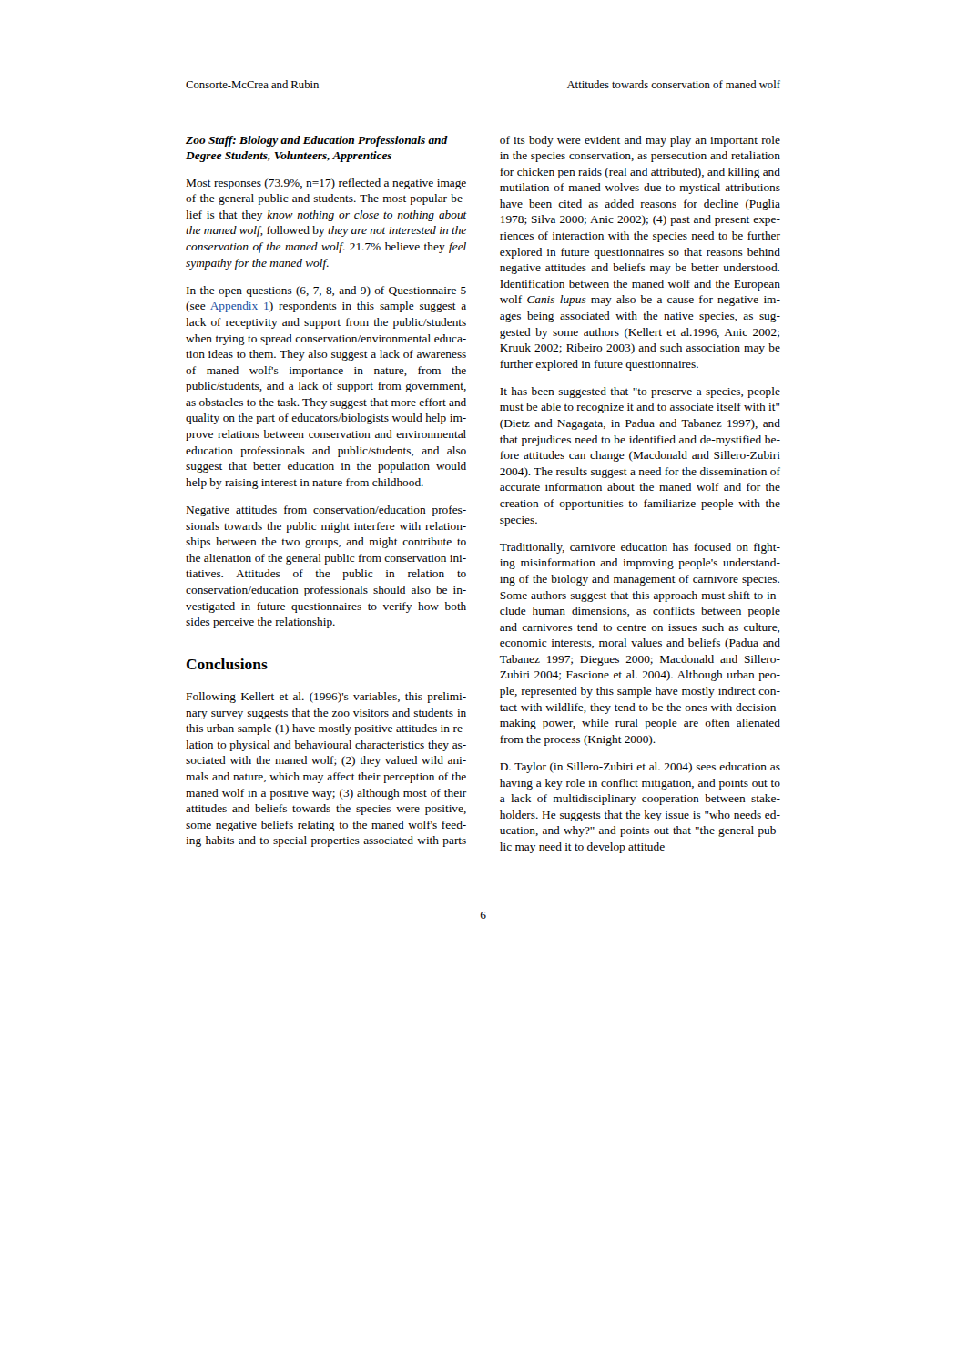Consorte-McCrea and Rubin
Attitudes towards conservation of maned wolf
Zoo Staff: Biology and Education Professionals and Degree Students, Volunteers, Apprentices
Most responses (73.9%, n=17) reflected a negative image of the general public and students. The most popular belief is that they know nothing or close to nothing about the maned wolf, followed by they are not interested in the conservation of the maned wolf. 21.7% believe they feel sympathy for the maned wolf.
In the open questions (6, 7, 8, and 9) of Questionnaire 5 (see Appendix 1) respondents in this sample suggest a lack of receptivity and support from the public/students when trying to spread conservation/environmental education ideas to them. They also suggest a lack of awareness of maned wolf's importance in nature, from the public/students, and a lack of support from government, as obstacles to the task. They suggest that more effort and quality on the part of educators/biologists would help improve relations between conservation and environmental education professionals and public/students, and also suggest that better education in the population would help by raising interest in nature from childhood.
Negative attitudes from conservation/education professionals towards the public might interfere with relationships between the two groups, and might contribute to the alienation of the general public from conservation initiatives. Attitudes of the public in relation to conservation/education professionals should also be investigated in future questionnaires to verify how both sides perceive the relationship.
Conclusions
Following Kellert et al. (1996)'s variables, this preliminary survey suggests that the zoo visitors and students in this urban sample (1) have mostly positive attitudes in relation to physical and behavioural characteristics they associated with the maned wolf; (2) they valued wild animals and nature, which may affect their perception of the maned wolf in a positive way; (3) although most of their attitudes and beliefs towards the species were positive, some negative beliefs relating to the maned wolf's feeding habits and to special properties associated with parts of its body were evident and may play an important role in the species conservation, as persecution and retaliation for chicken pen raids (real and attributed), and killing and mutilation of maned wolves due to mystical attributions have been cited as added reasons for decline (Puglia 1978; Silva 2000; Anic 2002); (4) past and present experiences of interaction with the species need to be further explored in future questionnaires so that reasons behind negative attitudes and beliefs may be better understood. Identification between the maned wolf and the European wolf Canis lupus may also be a cause for negative images being associated with the native species, as suggested by some authors (Kellert et al.1996, Anic 2002; Kruuk 2002; Ribeiro 2003) and such association may be further explored in future questionnaires.
It has been suggested that "to preserve a species, people must be able to recognize it and to associate itself with it" (Dietz and Nagagata, in Padua and Tabanez 1997), and that prejudices need to be identified and de-mystified before attitudes can change (Macdonald and Sillero-Zubiri 2004). The results suggest a need for the dissemination of accurate information about the maned wolf and for the creation of opportunities to familiarize people with the species.
Traditionally, carnivore education has focused on fighting misinformation and improving people's understanding of the biology and management of carnivore species. Some authors suggest that this approach must shift to include human dimensions, as conflicts between people and carnivores tend to centre on issues such as culture, economic interests, moral values and beliefs (Padua and Tabanez 1997; Diegues 2000; Macdonald and Sillero-Zubiri 2004; Fascione et al. 2004). Although urban people, represented by this sample have mostly indirect contact with wildlife, they tend to be the ones with decision-making power, while rural people are often alienated from the process (Knight 2000).
D. Taylor (in Sillero-Zubiri et al. 2004) sees education as having a key role in conflict mitigation, and points out to a lack of multidisciplinary cooperation between stakeholders. He suggests that the key issue is "who needs education, and why?" and points out that "the general public may need it to develop attitude
6